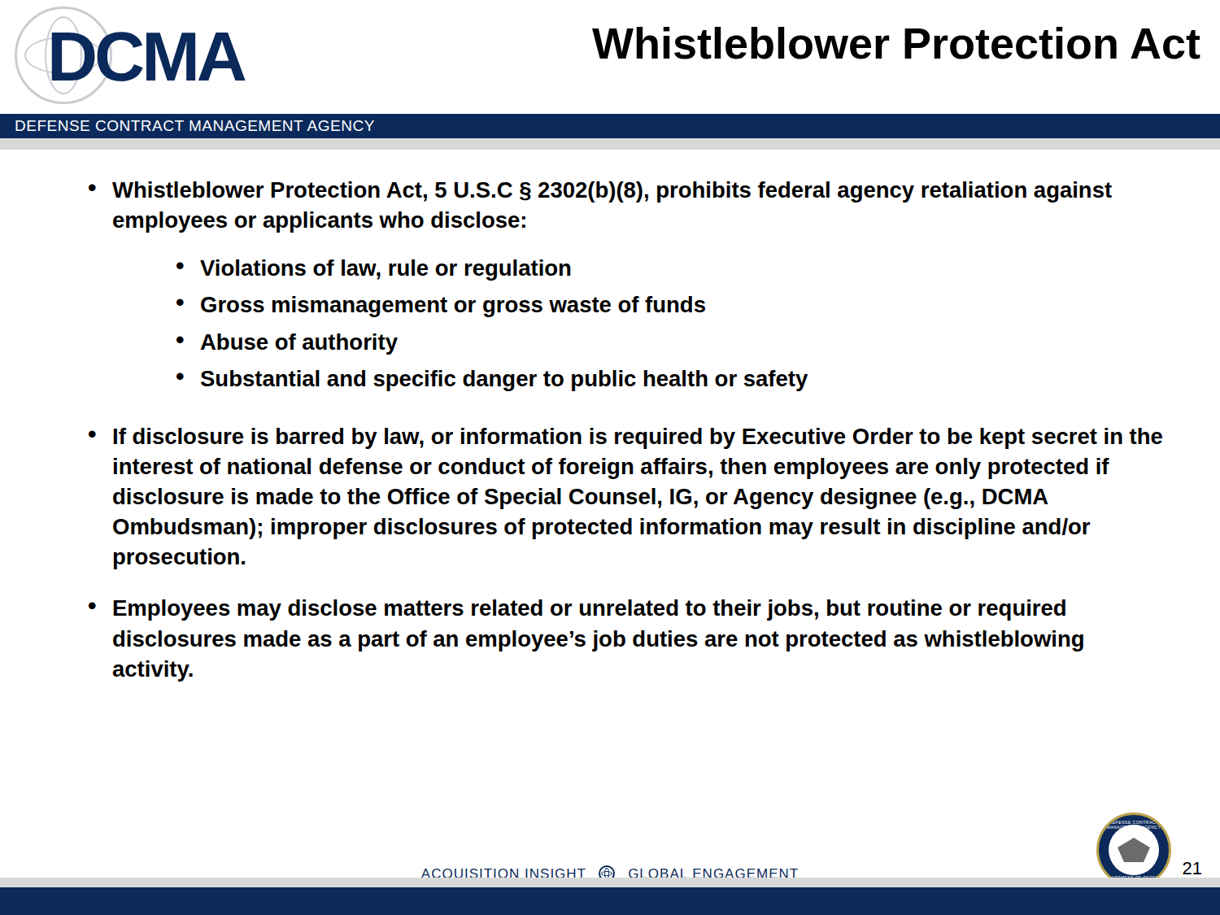DCMA
Whistleblower Protection Act
DEFENSE CONTRACT MANAGEMENT AGENCY
Whistleblower Protection Act, 5 U.S.C § 2302(b)(8), prohibits federal agency retaliation against employees or applicants who disclose:
Violations of law, rule or regulation
Gross mismanagement or gross waste of funds
Abuse of authority
Substantial and specific danger to public health or safety
If disclosure is barred by law, or information is required by Executive Order to be kept secret in the interest of national defense or conduct of foreign affairs, then employees are only protected if disclosure is made to the Office of Special Counsel, IG, or Agency designee (e.g., DCMA Ombudsman); improper disclosures of protected information may result in discipline and/or prosecution.
Employees may disclose matters related or unrelated to their jobs, but routine or required disclosures made as a part of an employee’s job duties are not protected as whistleblowing activity.
DEFENSE CONTRACT MANAGEMENT AGENCY
DEPARTMENT OF DEFENSE
ACQUISITION INSIGHT GLOBAL ENGAGEMENT
21